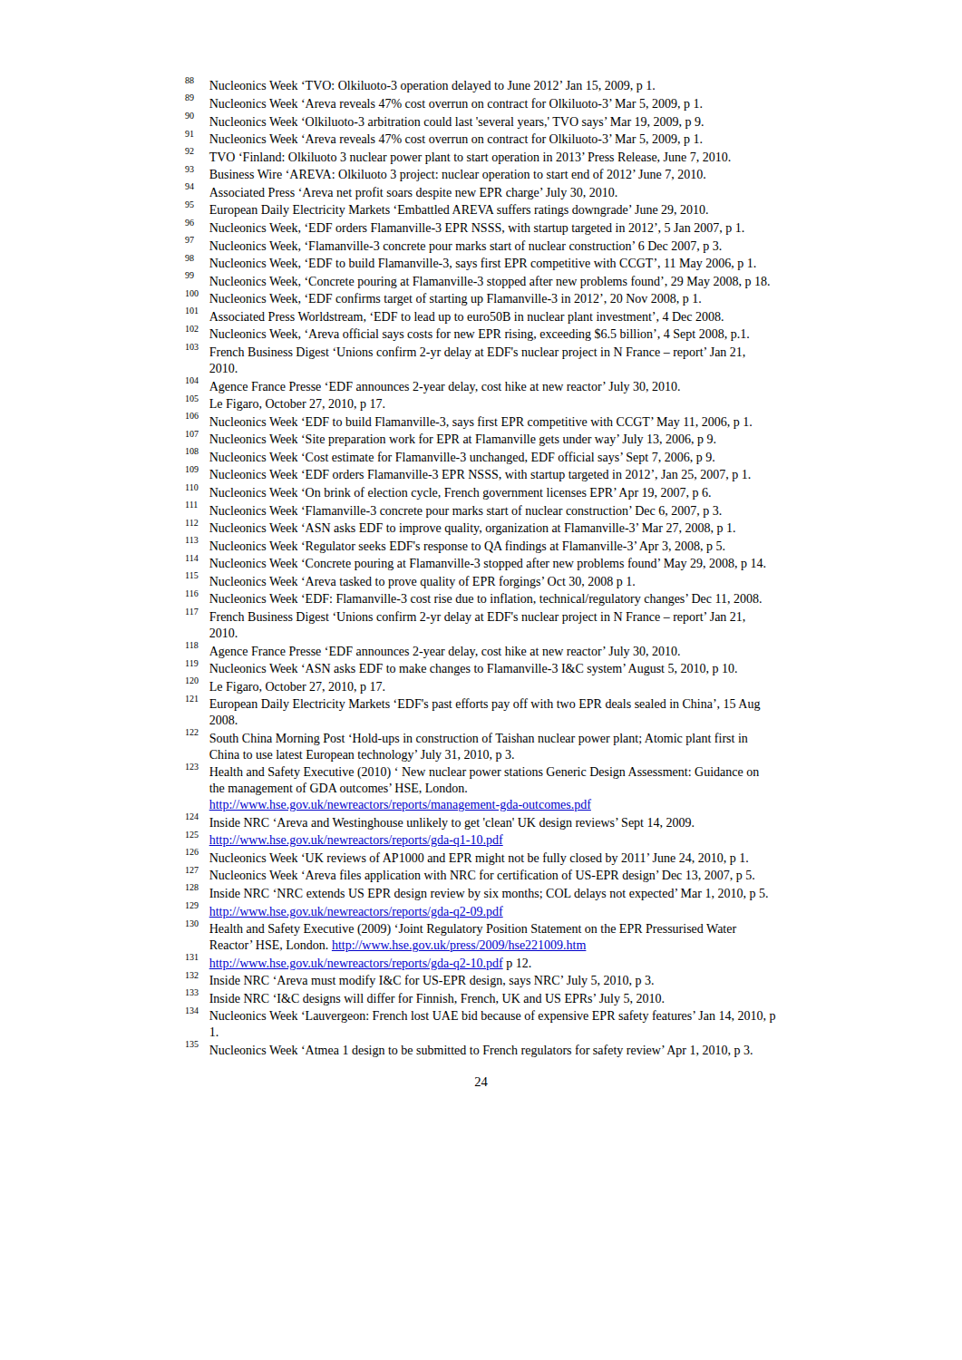88 Nucleonics Week ‘TVO: Olkiluoto-3 operation delayed to June 2012’ Jan 15, 2009, p 1.
89 Nucleonics Week ‘Areva reveals 47% cost overrun on contract for Olkiluoto-3’ Mar 5, 2009, p 1.
90 Nucleonics Week ‘Olkiluoto-3 arbitration could last 'several years,' TVO says’ Mar 19, 2009, p 9.
91 Nucleonics Week ‘Areva reveals 47% cost overrun on contract for Olkiluoto-3’ Mar 5, 2009, p 1.
92 TVO ‘Finland: Olkiluoto 3 nuclear power plant to start operation in 2013’ Press Release, June 7, 2010.
93 Business Wire ‘AREVA: Olkiluoto 3 project: nuclear operation to start end of 2012’ June 7, 2010.
94 Associated Press ‘Areva net profit soars despite new EPR charge’ July 30, 2010.
95 European Daily Electricity Markets ‘Embattled AREVA suffers ratings downgrade’ June 29, 2010.
96 Nucleonics Week, ‘EDF orders Flamanville-3 EPR NSSS, with startup targeted in 2012’, 5 Jan 2007, p 1.
97 Nucleonics Week, ‘Flamanville-3 concrete pour marks start of nuclear construction’ 6 Dec 2007, p 3.
98 Nucleonics Week, ‘EDF to build Flamanville-3, says first EPR competitive with CCGT’, 11 May 2006, p 1.
99 Nucleonics Week, ‘Concrete pouring at Flamanville-3 stopped after new problems found’, 29 May 2008, p 18.
100 Nucleonics Week, ‘EDF confirms target of starting up Flamanville-3 in 2012’, 20 Nov 2008, p 1.
101 Associated Press Worldstream, ‘EDF to lead up to euro50B in nuclear plant investment’, 4 Dec 2008.
102 Nucleonics Week, ‘Areva official says costs for new EPR rising, exceeding $6.5 billion’, 4 Sept 2008, p.1.
103 French Business Digest ‘Unions confirm 2-yr delay at EDF's nuclear project in N France – report’ Jan 21, 2010.
104 Agence France Presse ‘EDF announces 2-year delay, cost hike at new reactor’ July 30, 2010.
105 Le Figaro, October 27, 2010, p 17.
106 Nucleonics Week ‘EDF to build Flamanville-3, says first EPR competitive with CCGT’ May 11, 2006, p 1.
107 Nucleonics Week ‘Site preparation work for EPR at Flamanville gets under way’ July 13, 2006, p 9.
108 Nucleonics Week ‘Cost estimate for Flamanville-3 unchanged, EDF official says’ Sept 7, 2006, p 9.
109 Nucleonics Week ‘EDF orders Flamanville-3 EPR NSSS, with startup targeted in 2012’, Jan 25, 2007, p 1.
110 Nucleonics Week ‘On brink of election cycle, French government licenses EPR’ Apr 19, 2007, p 6.
111 Nucleonics Week ‘Flamanville-3 concrete pour marks start of nuclear construction’ Dec 6, 2007, p 3.
112 Nucleonics Week ‘ASN asks EDF to improve quality, organization at Flamanville-3’ Mar 27, 2008, p 1.
113 Nucleonics Week ‘Regulator seeks EDF's response to QA findings at Flamanville-3’ Apr 3, 2008, p 5.
114 Nucleonics Week ‘Concrete pouring at Flamanville-3 stopped after new problems found’ May 29, 2008, p 14.
115 Nucleonics Week ‘Areva tasked to prove quality of EPR forgings’ Oct 30, 2008 p 1.
116 Nucleonics Week ‘EDF: Flamanville-3 cost rise due to inflation, technical/regulatory changes’ Dec 11, 2008.
117 French Business Digest ‘Unions confirm 2-yr delay at EDF's nuclear project in N France – report’ Jan 21, 2010.
118 Agence France Presse ‘EDF announces 2-year delay, cost hike at new reactor’ July 30, 2010.
119 Nucleonics Week ‘ASN asks EDF to make changes to Flamanville-3 I&C system’ August 5, 2010, p 10.
120 Le Figaro, October 27, 2010, p 17.
121 European Daily Electricity Markets ‘EDF's past efforts pay off with two EPR deals sealed in China’, 15 Aug 2008.
122 South China Morning Post ‘Hold-ups in construction of Taishan nuclear power plant; Atomic plant first in China to use latest European technology’ July 31, 2010, p 3.
123 Health and Safety Executive (2010) ‘ New nuclear power stations Generic Design Assessment: Guidance on the management of GDA outcomes’ HSE, London.
http://www.hse.gov.uk/newreactors/reports/management-gda-outcomes.pdf
124 Inside NRC ‘Areva and Westinghouse unlikely to get 'clean' UK design reviews’ Sept 14, 2009.
125 http://www.hse.gov.uk/newreactors/reports/gda-q1-10.pdf
126 Nucleonics Week ‘UK reviews of AP1000 and EPR might not be fully closed by 2011’ June 24, 2010, p 1.
127 Nucleonics Week ‘Areva files application with NRC for certification of US-EPR design’ Dec 13, 2007, p 5.
128 Inside NRC ‘NRC extends US EPR design review by six months; COL delays not expected’ Mar 1, 2010, p 5.
129 http://www.hse.gov.uk/newreactors/reports/gda-q2-09.pdf
130 Health and Safety Executive (2009) ‘Joint Regulatory Position Statement on the EPR Pressurised Water Reactor’ HSE, London. http://www.hse.gov.uk/press/2009/hse221009.htm
131 http://www.hse.gov.uk/newreactors/reports/gda-q2-10.pdf p 12.
132 Inside NRC ‘Areva must modify I&C for US-EPR design, says NRC’ July 5, 2010, p 3.
133 Inside NRC ‘I&C designs will differ for Finnish, French, UK and US EPRs’ July 5, 2010.
134 Nucleonics Week ‘Lauvergeon: French lost UAE bid because of expensive EPR safety features’ Jan 14, 2010, p 1.
135 Nucleonics Week ‘Atmea 1 design to be submitted to French regulators for safety review’ Apr 1, 2010, p 3.
24